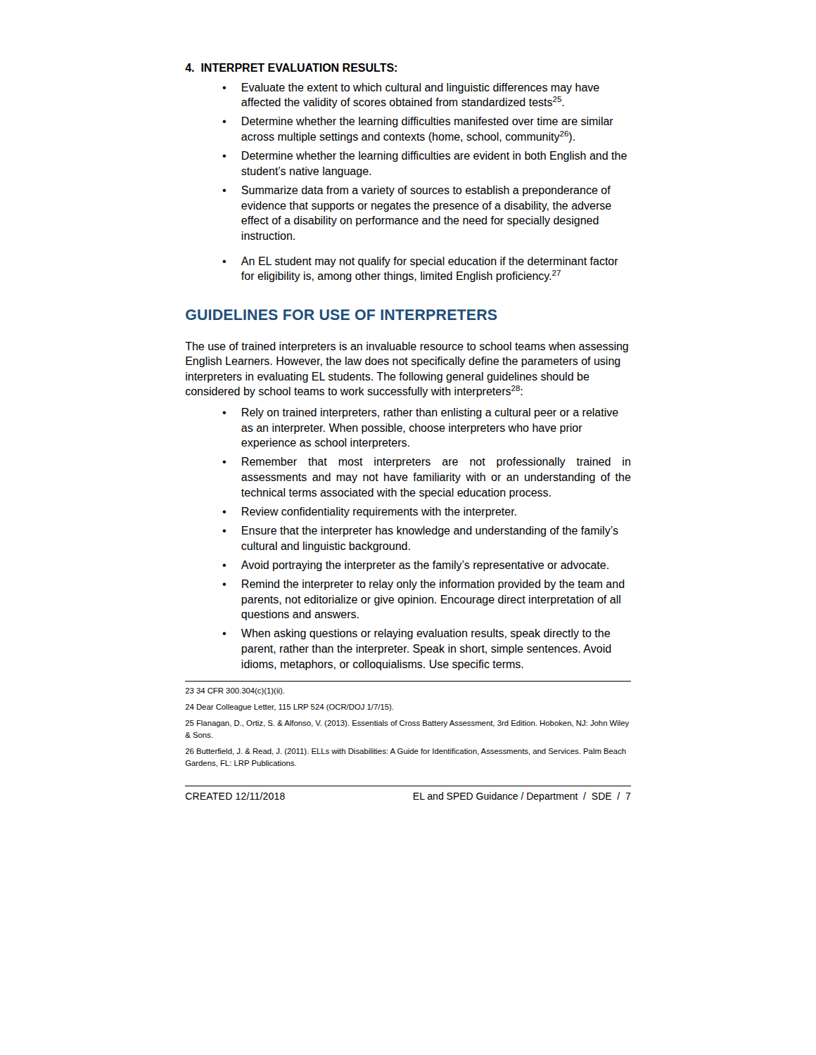4. INTERPRET EVALUATION RESULTS:
Evaluate the extent to which cultural and linguistic differences may have affected the validity of scores obtained from standardized tests25.
Determine whether the learning difficulties manifested over time are similar across multiple settings and contexts (home, school, community26).
Determine whether the learning difficulties are evident in both English and the student’s native language.
Summarize data from a variety of sources to establish a preponderance of evidence that supports or negates the presence of a disability, the adverse effect of a disability on performance and the need for specially designed instruction.
An EL student may not qualify for special education if the determinant factor for eligibility is, among other things, limited English proficiency.27
GUIDELINES FOR USE OF INTERPRETERS
The use of trained interpreters is an invaluable resource to school teams when assessing English Learners. However, the law does not specifically define the parameters of using interpreters in evaluating EL students. The following general guidelines should be considered by school teams to work successfully with interpreters28:
Rely on trained interpreters, rather than enlisting a cultural peer or a relative as an interpreter. When possible, choose interpreters who have prior experience as school interpreters.
Remember that most interpreters are not professionally trained in assessments and may not have familiarity with or an understanding of the technical terms associated with the special education process.
Review confidentiality requirements with the interpreter.
Ensure that the interpreter has knowledge and understanding of the family’s cultural and linguistic background.
Avoid portraying the interpreter as the family’s representative or advocate.
Remind the interpreter to relay only the information provided by the team and parents, not editorialize or give opinion. Encourage direct interpretation of all questions and answers.
When asking questions or relaying evaluation results, speak directly to the parent, rather than the interpreter. Speak in short, simple sentences. Avoid idioms, metaphors, or colloquialisms. Use specific terms.
23 34 CFR 300.304(c)(1)(ii).
24 Dear Colleague Letter, 115 LRP 524 (OCR/DOJ 1/7/15).
25 Flanagan, D., Ortiz, S. & Alfonso, V. (2013). Essentials of Cross Battery Assessment, 3rd Edition. Hoboken, NJ: John Wiley & Sons.
26 Butterfield, J. & Read, J. (2011). ELLs with Disabilities: A Guide for Identification, Assessments, and Services. Palm Beach Gardens, FL: LRP Publications.
CREATED 12/11/2018
EL and SPED Guidance / Department / SDE / 7